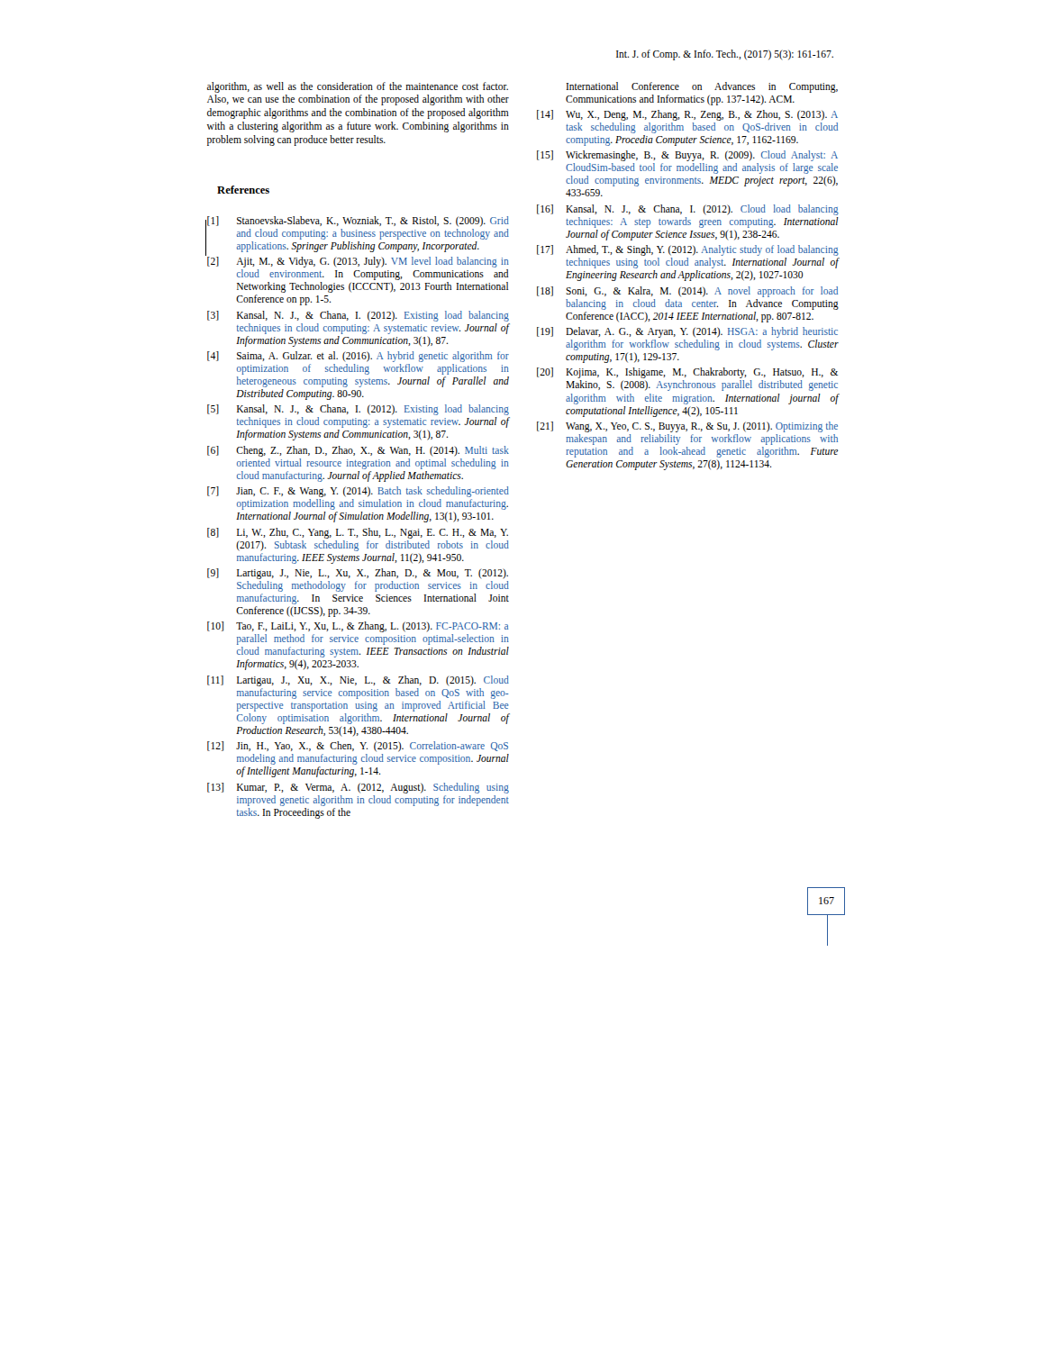Int. J. of Comp. & Info. Tech., (2017) 5(3): 161-167.
algorithm, as well as the consideration of the maintenance cost factor. Also, we can use the combination of the proposed algorithm with other demographic algorithms and the combination of the proposed algorithm with a clustering algorithm as a future work. Combining algorithms in problem solving can produce better results.
References
[1] Stanoevska-Slabeva, K., Wozniak, T., & Ristol, S. (2009). Grid and cloud computing: a business perspective on technology and applications. Springer Publishing Company, Incorporated.
[2] Ajit, M., & Vidya, G. (2013, July). VM level load balancing in cloud environment. In Computing, Communications and Networking Technologies (ICCCNT), 2013 Fourth International Conference on pp. 1-5.
[3] Kansal, N. J., & Chana, I. (2012). Existing load balancing techniques in cloud computing: A systematic review. Journal of Information Systems and Communication, 3(1), 87.
[4] Saima, A. Gulzar. et al. (2016). A hybrid genetic algorithm for optimization of scheduling workflow applications in heterogeneous computing systems. Journal of Parallel and Distributed Computing. 80-90.
[5] Kansal, N. J., & Chana, I. (2012). Existing load balancing techniques in cloud computing: a systematic review. Journal of Information Systems and Communication, 3(1), 87.
[6] Cheng, Z., Zhan, D., Zhao, X., & Wan, H. (2014). Multi task oriented virtual resource integration and optimal scheduling in cloud manufacturing. Journal of Applied Mathematics.
[7] Jian, C. F., & Wang, Y. (2014). Batch task scheduling-oriented optimization modelling and simulation in cloud manufacturing. International Journal of Simulation Modelling, 13(1), 93-101.
[8] Li, W., Zhu, C., Yang, L. T., Shu, L., Ngai, E. C. H., & Ma, Y. (2017). Subtask scheduling for distributed robots in cloud manufacturing. IEEE Systems Journal, 11(2), 941-950.
[9] Lartigau, J., Nie, L., Xu, X., Zhan, D., & Mou, T. (2012). Scheduling methodology for production services in cloud manufacturing. In Service Sciences International Joint Conference ((IJCSS), pp. 34-39.
[10] Tao, F., LaiLi, Y., Xu, L., & Zhang, L. (2013). FC-PACO-RM: a parallel method for service composition optimal-selection in cloud manufacturing system. IEEE Transactions on Industrial Informatics, 9(4), 2023-2033.
[11] Lartigau, J., Xu, X., Nie, L., & Zhan, D. (2015). Cloud manufacturing service composition based on QoS with geo-perspective transportation using an improved Artificial Bee Colony optimisation algorithm. International Journal of Production Research, 53(14), 4380-4404.
[12] Jin, H., Yao, X., & Chen, Y. (2015). Correlation-aware QoS modeling and manufacturing cloud service composition. Journal of Intelligent Manufacturing, 1-14.
[13] Kumar, P., & Verma, A. (2012, August). Scheduling using improved genetic algorithm in cloud computing for independent tasks. In Proceedings of the
International Conference on Advances in Computing, Communications and Informatics (pp. 137-142). ACM.
[14] Wu, X., Deng, M., Zhang, R., Zeng, B., & Zhou, S. (2013). A task scheduling algorithm based on QoS-driven in cloud computing. Procedia Computer Science, 17, 1162-1169.
[15] Wickremasinghe, B., & Buyya, R. (2009). Cloud Analyst: A CloudSim-based tool for modelling and analysis of large scale cloud computing environments. MEDC project report, 22(6), 433-659.
[16] Kansal, N. J., & Chana, I. (2012). Cloud load balancing techniques: A step towards green computing. International Journal of Computer Science Issues, 9(1), 238-246.
[17] Ahmed, T., & Singh, Y. (2012). Analytic study of load balancing techniques using tool cloud analyst. International Journal of Engineering Research and Applications, 2(2), 1027-1030
[18] Soni, G., & Kalra, M. (2014). A novel approach for load balancing in cloud data center. In Advance Computing Conference (IACC), 2014 IEEE International, pp. 807-812.
[19] Delavar, A. G., & Aryan, Y. (2014). HSGA: a hybrid heuristic algorithm for workflow scheduling in cloud systems. Cluster computing, 17(1), 129-137.
[20] Kojima, K., Ishigame, M., Chakraborty, G., Hatsuo, H., & Makino, S. (2008). Asynchronous parallel distributed genetic algorithm with elite migration. International journal of computational Intelligence, 4(2), 105-111
[21] Wang, X., Yeo, C. S., Buyya, R., & Su, J. (2011). Optimizing the makespan and reliability for workflow applications with reputation and a look-ahead genetic algorithm. Future Generation Computer Systems, 27(8), 1124-1134.
167